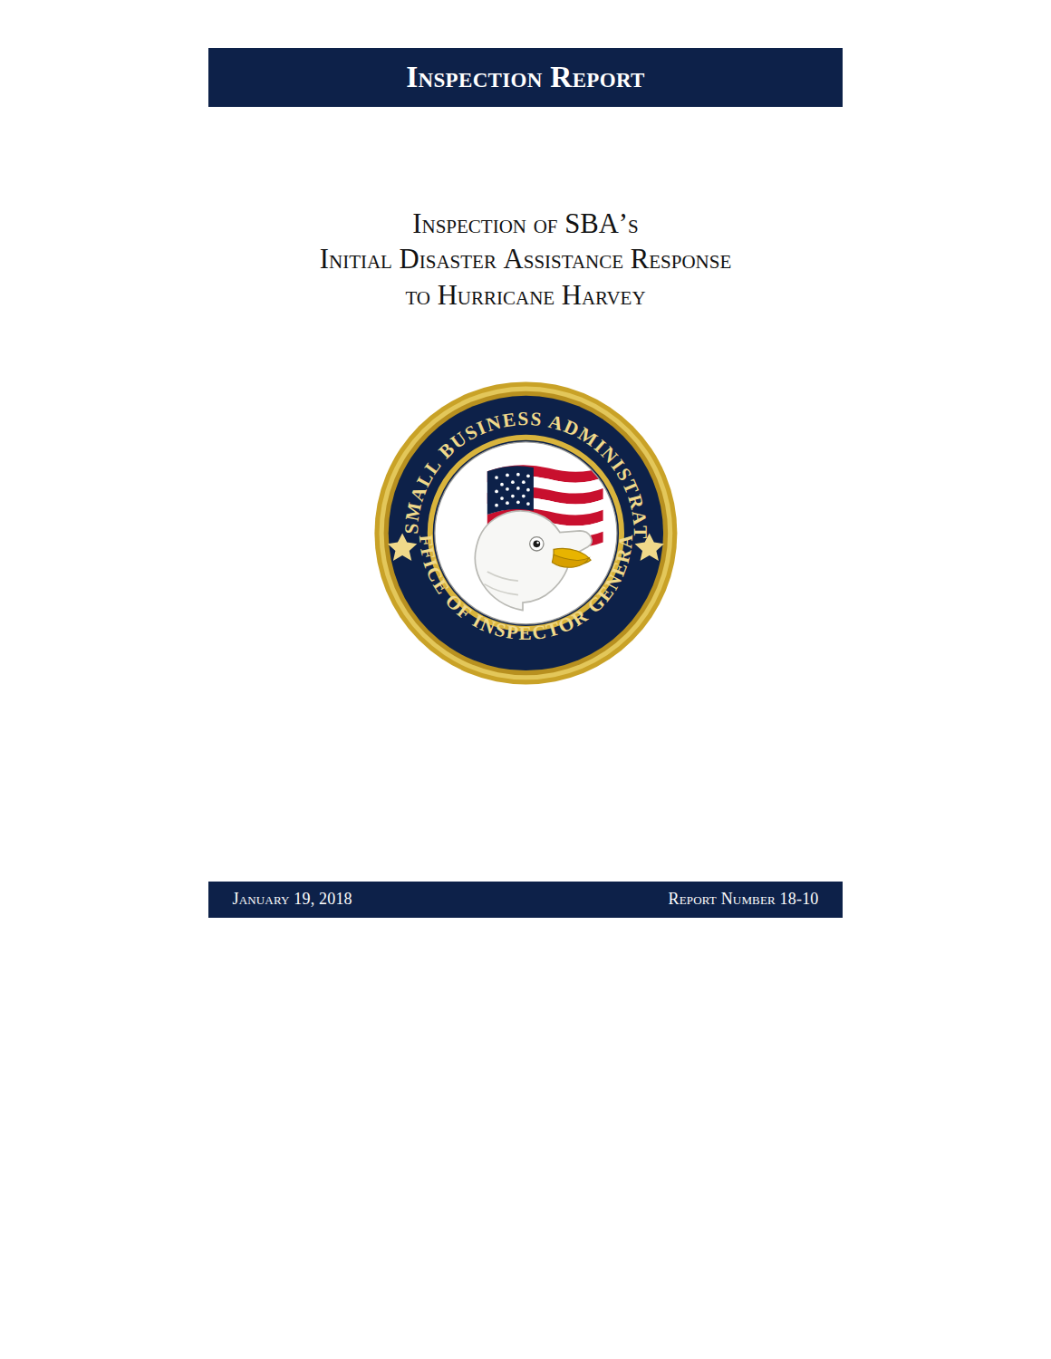Inspection Report
Inspection of SBA’s
Initial Disaster Assistance Response
to Hurricane Harvey
U.S. SMALL BUSINESS ADMINISTRATION OFFICE OF INSPECTOR GENERAL
January 19, 2018 Report Number 18-10